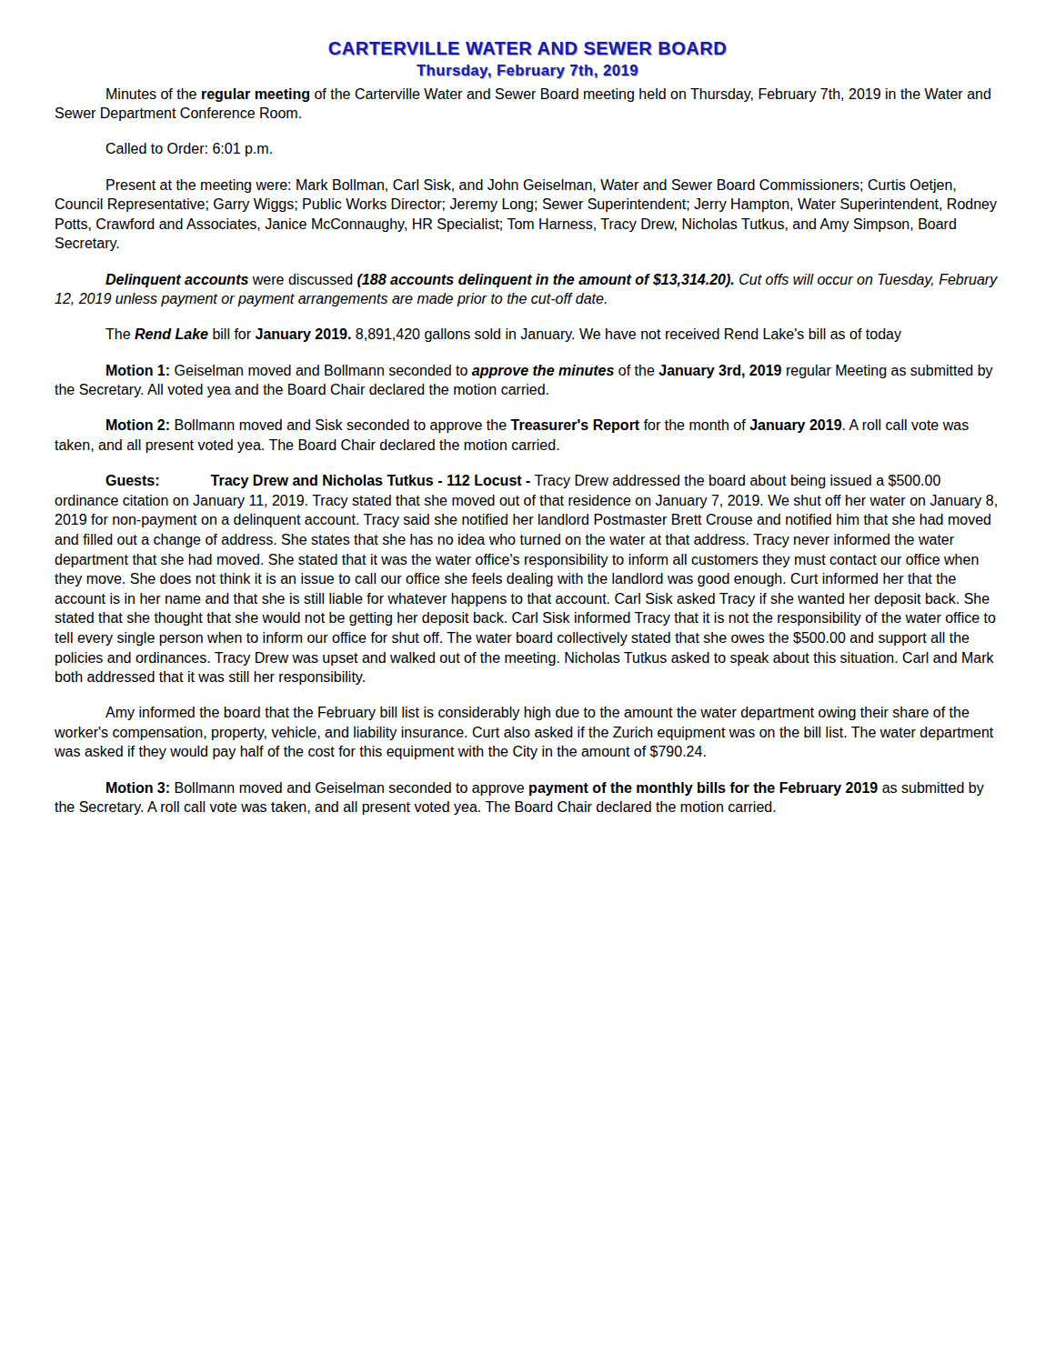CARTERVILLE WATER AND SEWER BOARD Thursday, February 7th, 2019
Minutes of the regular meeting of the Carterville Water and Sewer Board meeting held on Thursday, February 7th, 2019 in the Water and Sewer Department Conference Room.
Called to Order: 6:01 p.m.
Present at the meeting were: Mark Bollman, Carl Sisk, and John Geiselman, Water and Sewer Board Commissioners; Curtis Oetjen, Council Representative; Garry Wiggs; Public Works Director; Jeremy Long; Sewer Superintendent; Jerry Hampton, Water Superintendent, Rodney Potts, Crawford and Associates, Janice McConnaughy, HR Specialist; Tom Harness, Tracy Drew, Nicholas Tutkus, and Amy Simpson, Board Secretary.
Delinquent accounts were discussed (188 accounts delinquent in the amount of $13,314.20). Cut offs will occur on Tuesday, February 12, 2019 unless payment or payment arrangements are made prior to the cut-off date.
The Rend Lake bill for January 2019. 8,891,420 gallons sold in January. We have not received Rend Lake's bill as of today
Motion 1: Geiselman moved and Bollmann seconded to approve the minutes of the January 3rd, 2019 regular Meeting as submitted by the Secretary. All voted yea and the Board Chair declared the motion carried.
Motion 2: Bollmann moved and Sisk seconded to approve the Treasurer's Report for the month of January 2019. A roll call vote was taken, and all present voted yea. The Board Chair declared the motion carried.
Guests: Tracy Drew and Nicholas Tutkus - 112 Locust - Tracy Drew addressed the board about being issued a $500.00 ordinance citation on January 11, 2019. Tracy stated that she moved out of that residence on January 7, 2019. We shut off her water on January 8, 2019 for non-payment on a delinquent account. Tracy said she notified her landlord Postmaster Brett Crouse and notified him that she had moved and filled out a change of address. She states that she has no idea who turned on the water at that address. Tracy never informed the water department that she had moved. She stated that it was the water office's responsibility to inform all customers they must contact our office when they move. She does not think it is an issue to call our office she feels dealing with the landlord was good enough. Curt informed her that the account is in her name and that she is still liable for whatever happens to that account. Carl Sisk asked Tracy if she wanted her deposit back. She stated that she thought that she would not be getting her deposit back. Carl Sisk informed Tracy that it is not the responsibility of the water office to tell every single person when to inform our office for shut off. The water board collectively stated that she owes the $500.00 and support all the policies and ordinances. Tracy Drew was upset and walked out of the meeting. Nicholas Tutkus asked to speak about this situation. Carl and Mark both addressed that it was still her responsibility.
Amy informed the board that the February bill list is considerably high due to the amount the water department owing their share of the worker's compensation, property, vehicle, and liability insurance. Curt also asked if the Zurich equipment was on the bill list. The water department was asked if they would pay half of the cost for this equipment with the City in the amount of $790.24.
Motion 3: Bollmann moved and Geiselman seconded to approve payment of the monthly bills for the February 2019 as submitted by the Secretary. A roll call vote was taken, and all present voted yea. The Board Chair declared the motion carried.